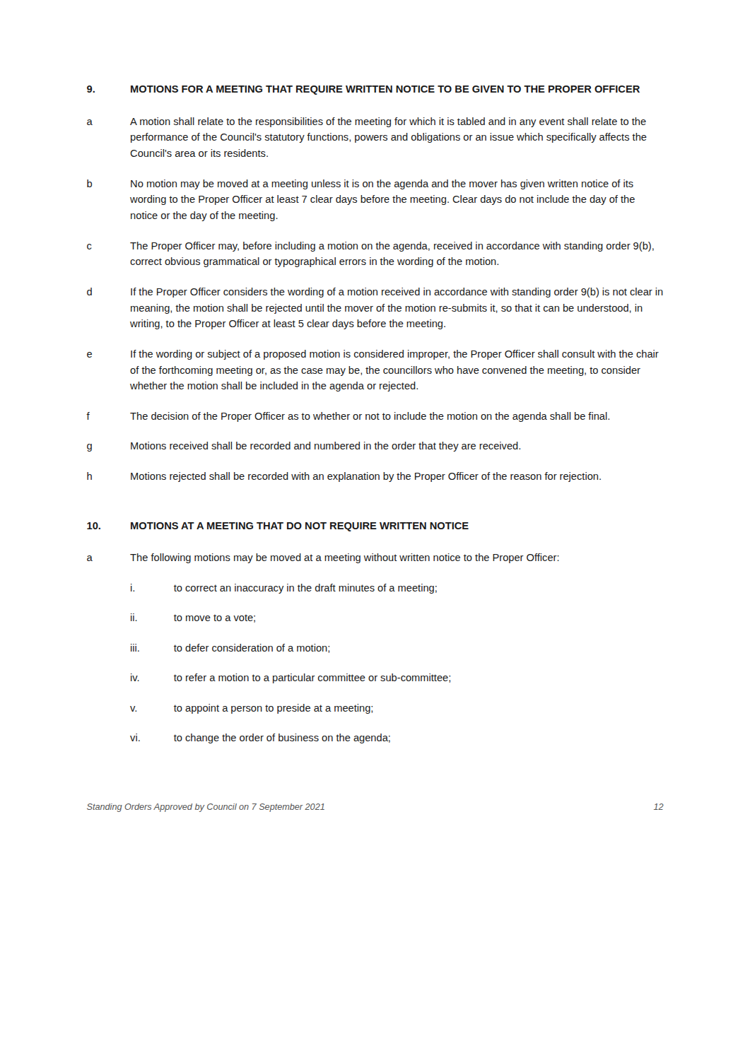9. Motions for a meeting that require written notice to be given to the Proper Officer
a A motion shall relate to the responsibilities of the meeting for which it is tabled and in any event shall relate to the performance of the Council's statutory functions, powers and obligations or an issue which specifically affects the Council's area or its residents.
b No motion may be moved at a meeting unless it is on the agenda and the mover has given written notice of its wording to the Proper Officer at least 7 clear days before the meeting. Clear days do not include the day of the notice or the day of the meeting.
c The Proper Officer may, before including a motion on the agenda, received in accordance with standing order 9(b), correct obvious grammatical or typographical errors in the wording of the motion.
d If the Proper Officer considers the wording of a motion received in accordance with standing order 9(b) is not clear in meaning, the motion shall be rejected until the mover of the motion re-submits it, so that it can be understood, in writing, to the Proper Officer at least 5 clear days before the meeting.
e If the wording or subject of a proposed motion is considered improper, the Proper Officer shall consult with the chair of the forthcoming meeting or, as the case may be, the councillors who have convened the meeting, to consider whether the motion shall be included in the agenda or rejected.
f The decision of the Proper Officer as to whether or not to include the motion on the agenda shall be final.
g Motions received shall be recorded and numbered in the order that they are received.
h Motions rejected shall be recorded with an explanation by the Proper Officer of the reason for rejection.
10. Motions at a meeting that do not require written notice
a The following motions may be moved at a meeting without written notice to the Proper Officer:
i. to correct an inaccuracy in the draft minutes of a meeting;
ii. to move to a vote;
iii. to defer consideration of a motion;
iv. to refer a motion to a particular committee or sub-committee;
v. to appoint a person to preside at a meeting;
vi. to change the order of business on the agenda;
Standing Orders Approved by Council on 7 September 2021 12